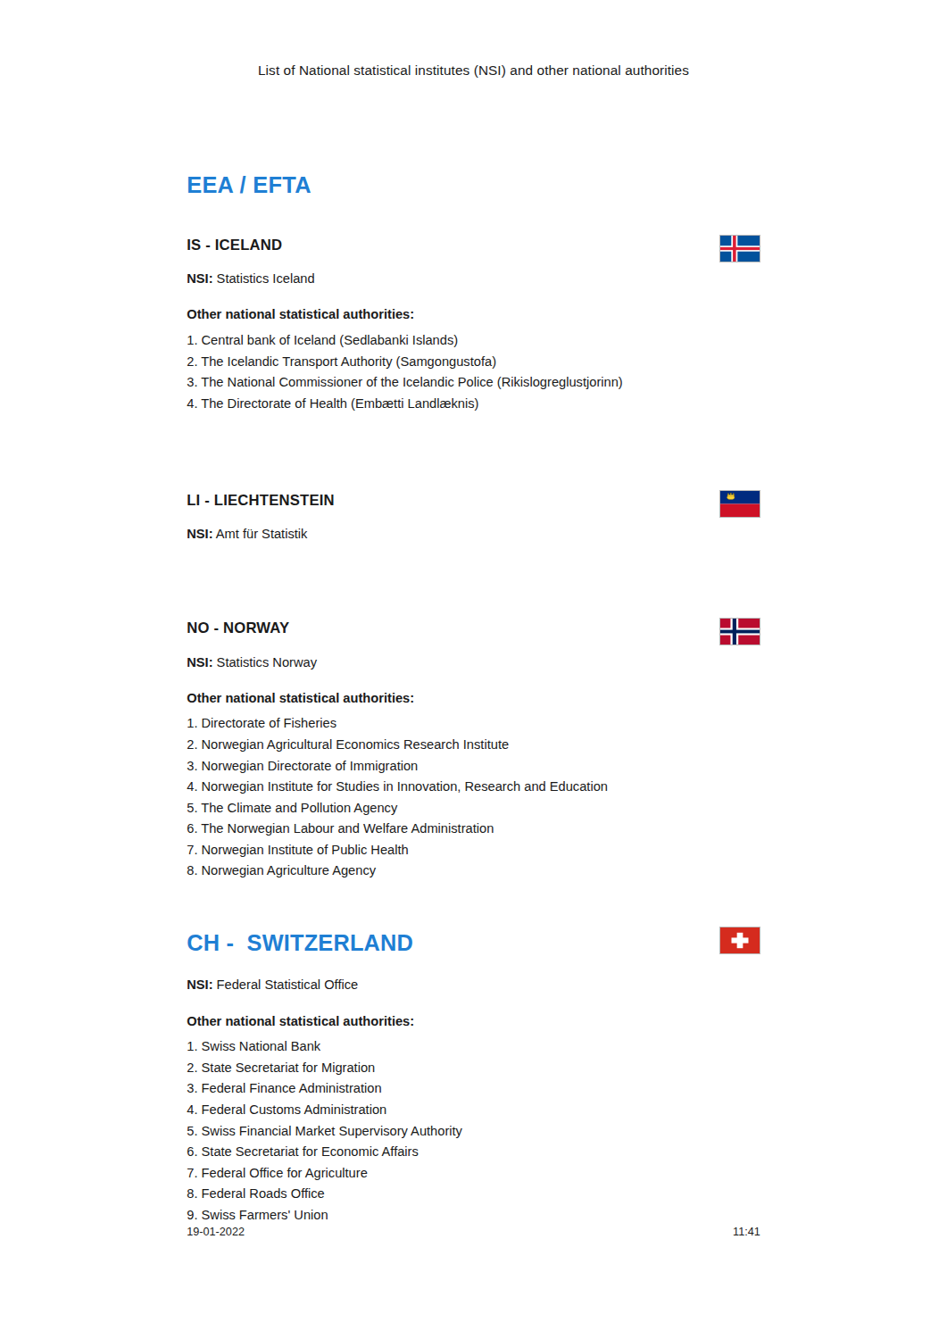List of National statistical institutes (NSI) and other national authorities
EEA / EFTA
IS - ICELAND
NSI: Statistics Iceland
Other national statistical authorities:
1. Central bank of Iceland (Sedlabanki Islands)
2. The Icelandic Transport Authority (Samgongustofa)
3. The National Commissioner of the Icelandic Police (Rikislogreglustjorinn)
4. The Directorate of Health (Embætti Landlæknis)
LI - LIECHTENSTEIN
NSI: Amt für Statistik
NO - NORWAY
NSI: Statistics Norway
Other national statistical authorities:
1. Directorate of Fisheries
2. Norwegian Agricultural Economics Research Institute
3. Norwegian Directorate of Immigration
4. Norwegian Institute for Studies in Innovation, Research and Education
5. The Climate and Pollution Agency
6. The Norwegian Labour and Welfare Administration
7. Norwegian Institute of Public Health
8. Norwegian Agriculture Agency
CH - SWITZERLAND
NSI: Federal Statistical Office
Other national statistical authorities:
1. Swiss National Bank
2. State Secretariat for Migration
3. Federal Finance Administration
4. Federal Customs Administration
5. Swiss Financial Market Supervisory Authority
6. State Secretariat for Economic Affairs
7. Federal Office for Agriculture
8. Federal Roads Office
9. Swiss Farmers' Union
19-01-2022 11:41